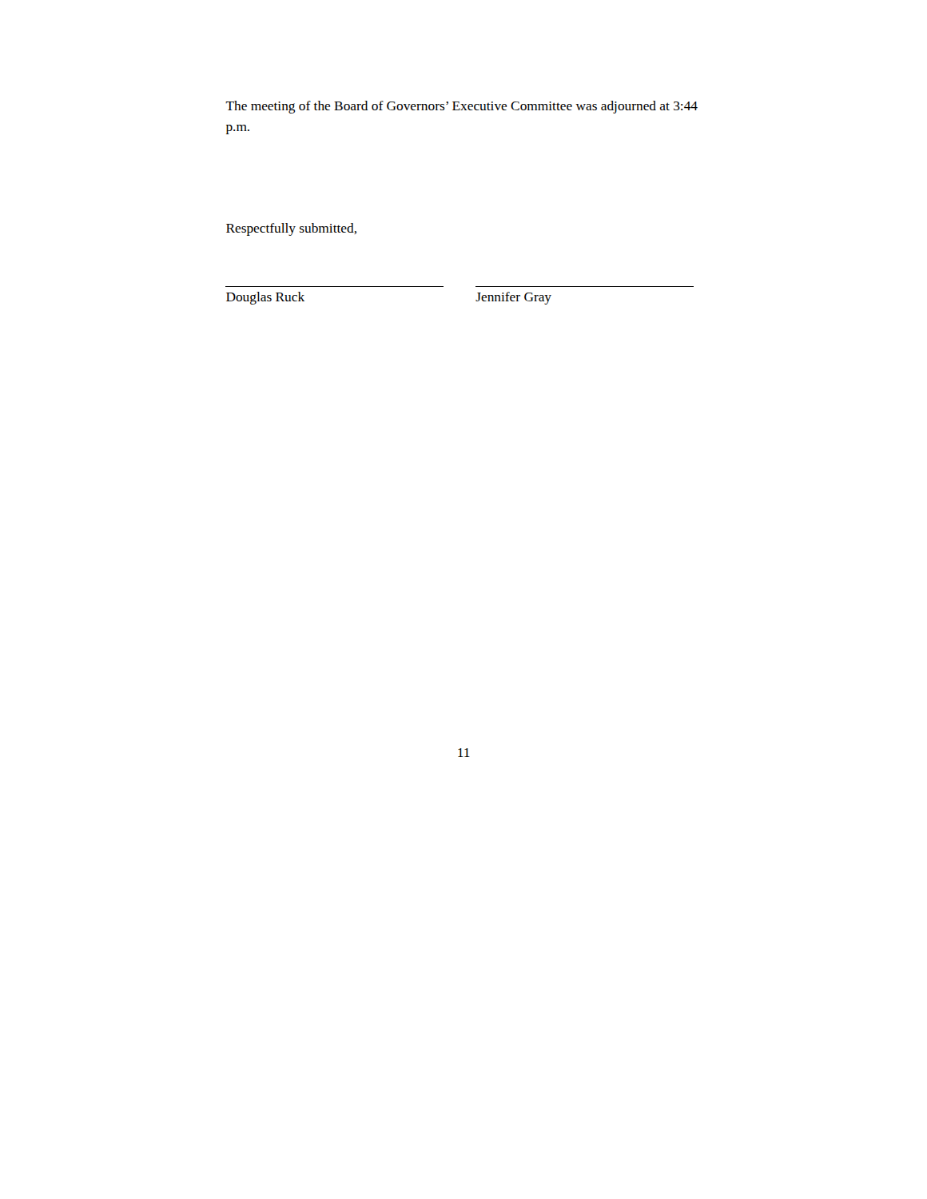The meeting of the Board of Governors’ Executive Committee was adjourned at 3:44 p.m.
Respectfully submitted,
| Douglas Ruck | | Jennifer Gray |
11